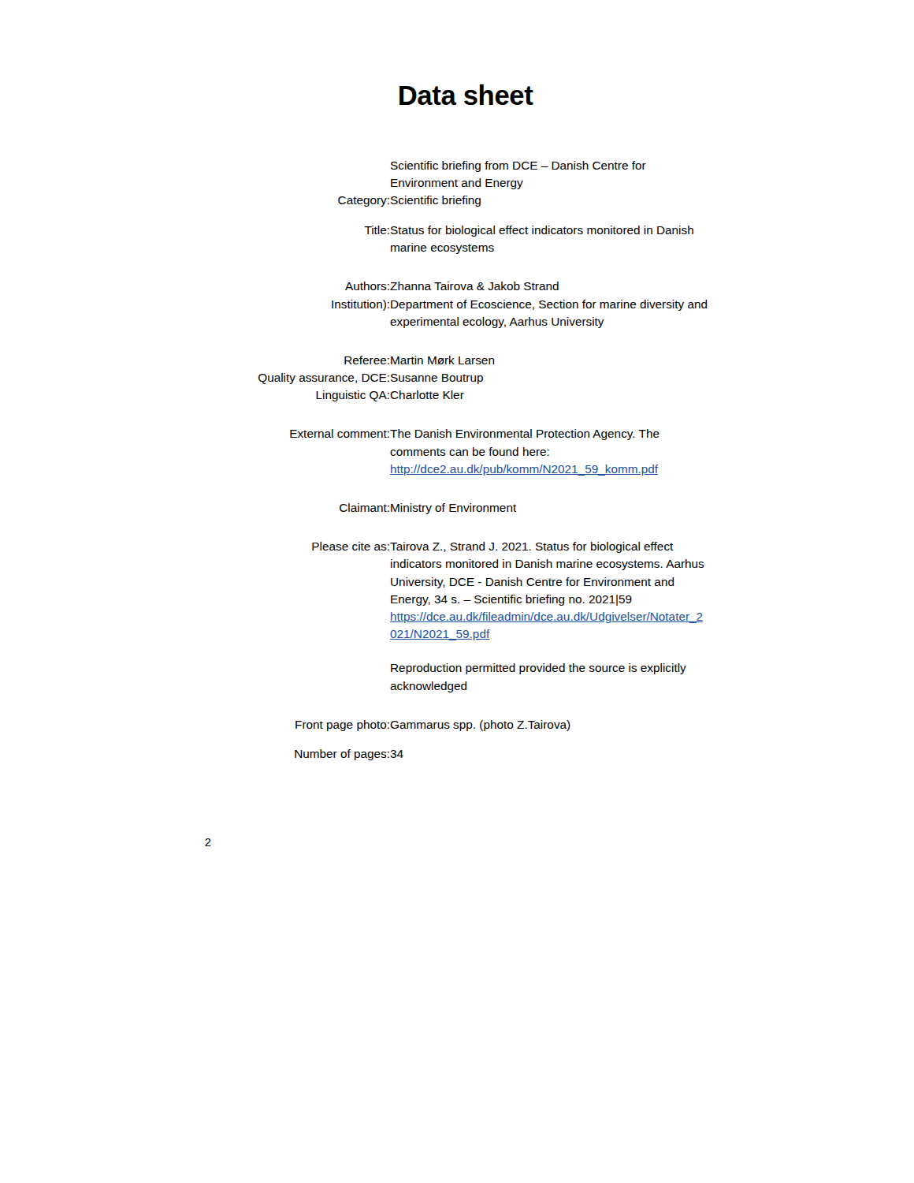Data sheet
| | Scientific briefing from DCE – Danish Centre for Environment and Energy |
| Category: | Scientific briefing |
| Title: | Status for biological effect indicators monitored in Danish marine ecosystems |
| Authors: | Zhanna Tairova & Jakob Strand |
| Institution): | Department of Ecoscience, Section for marine diversity and experimental ecology, Aarhus University |
| Referee: | Martin Mørk Larsen |
| Quality assurance, DCE: | Susanne Boutrup |
| Linguistic QA: | Charlotte Kler |
| External comment: | The Danish Environmental Protection Agency. The comments can be found here: http://dce2.au.dk/pub/komm/N2021_59_komm.pdf |
| Claimant: | Ministry of Environment |
| Please cite as: | Tairova Z., Strand J. 2021. Status for biological effect indicators monitored in Danish marine ecosystems. Aarhus University, DCE - Danish Centre for Environment and Energy, 34 s. – Scientific briefing no. 2021/59 https://dce.au.dk/fileadmin/dce.au.dk/Udgivelser/Notater_2021/N2021_59.pdf Reproduction permitted provided the source is explicitly acknowledged |
| Front page photo: | Gammarus spp. (photo Z.Tairova) |
| Number of pages: | 34 |
2